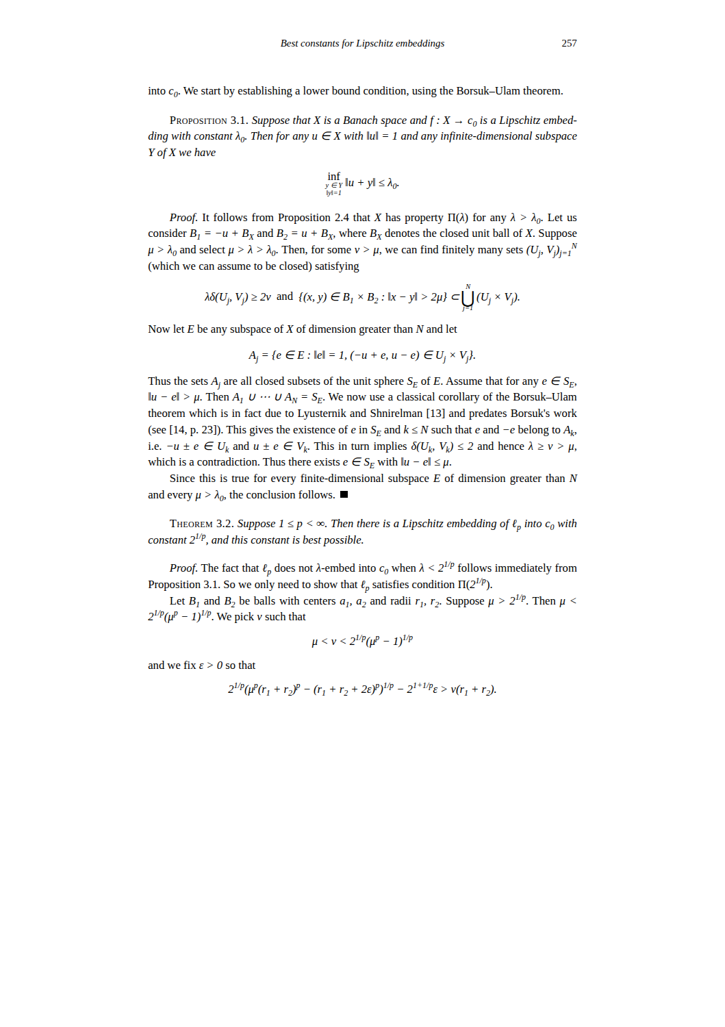Best constants for Lipschitz embeddings 257
into c0. We start by establishing a lower bound condition, using the Borsuk–Ulam theorem.
Proposition 3.1. Suppose that X is a Banach space and f : X → c0 is a Lipschitz embedding with constant λ0. Then for any u ∈ X with ‖u‖ = 1 and any infinite-dimensional subspace Y of X we have
inf y ∈ Y‖y‖=1‖u + y‖ ≤ λ0.
Proof. It follows from Proposition 2.4 that X has property Π(λ) for any λ > λ0. Let us consider B1 = −u + BX and B2 = u + BX, where BX denotes the closed unit ball of X. Suppose μ > λ0 and select μ > λ > λ0. Then, for some ν > μ, we can find finitely many sets (Uj, Vj)j=1N (which we can assume to be closed) satisfying
λδ(Uj, Vj) ≥ 2ν and {(x, y) ∈ B1 × B2 : ‖x − y‖ > 2μ} ⊂N⋃j=1(Uj × Vj).
Now let E be any subspace of X of dimension greater than N and let
Aj = {e ∈ E : ‖e‖ = 1, (−u + e, u − e) ∈ Uj × Vj}.
Thus the sets Aj are all closed subsets of the unit sphere SE of E. Assume that for any e ∈ SE, ‖u − e‖ > μ. Then A1 ∪ ⋯ ∪ AN = SE. We now use a classical corollary of the Borsuk–Ulam theorem which is in fact due to Lyusternik and Shnirelman [13] and predates Borsuk's work (see [14, p. 23]). This gives the existence of e in SE and k ≤ N such that e and −e belong to Ak, i.e. −u ± e ∈ Uk and u ± e ∈ Vk. This in turn implies δ(Uk, Vk) ≤ 2 and hence λ ≥ ν > μ, which is a contradiction. Thus there exists e ∈ SE with ‖u − e‖ ≤ μ.
Since this is true for every finite-dimensional subspace E of dimension greater than N and every μ > λ0, the conclusion follows.
Theorem 3.2. Suppose 1 ≤ p < ∞. Then there is a Lipschitz embedding of ℓp into c0 with constant 21/p, and this constant is best possible.
Proof. The fact that ℓp does not λ-embed into c0 when λ < 21/p follows immediately from Proposition 3.1. So we only need to show that ℓp satisfies condition Π(21/p).
Let B1 and B2 be balls with centers a1, a2 and radii r1, r2. Suppose μ > 21/p. Then μ < 21/p(μp − 1)1/p. We pick ν such that
μ < ν < 21/p(μp − 1)1/p
and we fix ε > 0 so that
21/p(μp(r1 + r2)p − (r1 + r2 + 2ε)p)1/p − 21+1/pε > ν(r1 + r2).